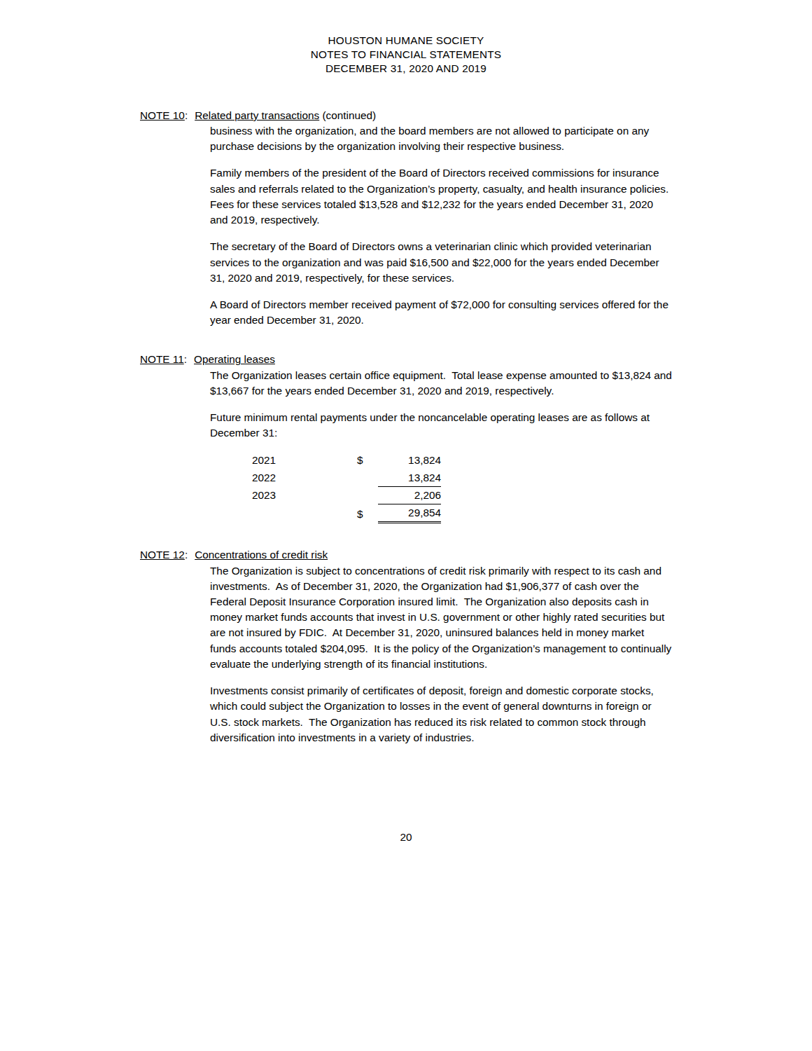HOUSTON HUMANE SOCIETY
NOTES TO FINANCIAL STATEMENTS
DECEMBER 31, 2020 AND 2019
NOTE 10:
Related party transactions (continued)
business with the organization, and the board members are not allowed to participate on any purchase decisions by the organization involving their respective business.
Family members of the president of the Board of Directors received commissions for insurance sales and referrals related to the Organization’s property, casualty, and health insurance policies. Fees for these services totaled $13,528 and $12,232 for the years ended December 31, 2020 and 2019, respectively.
The secretary of the Board of Directors owns a veterinarian clinic which provided veterinarian services to the organization and was paid $16,500 and $22,000 for the years ended December 31, 2020 and 2019, respectively, for these services.
A Board of Directors member received payment of $72,000 for consulting services offered for the year ended December 31, 2020.
NOTE 11:
Operating leases
The Organization leases certain office equipment. Total lease expense amounted to $13,824 and $13,667 for the years ended December 31, 2020 and 2019, respectively.
Future minimum rental payments under the noncancelable operating leases are as follows at December 31:
| 2021 | $ | 13,824 |
| 2022 | | 13,824 |
| 2023 | | 2,206 |
| | $ | 29,854 |
NOTE 12:
Concentrations of credit risk
The Organization is subject to concentrations of credit risk primarily with respect to its cash and investments. As of December 31, 2020, the Organization had $1,906,377 of cash over the Federal Deposit Insurance Corporation insured limit. The Organization also deposits cash in money market funds accounts that invest in U.S. government or other highly rated securities but are not insured by FDIC. At December 31, 2020, uninsured balances held in money market funds accounts totaled $204,095. It is the policy of the Organization’s management to continually evaluate the underlying strength of its financial institutions.
Investments consist primarily of certificates of deposit, foreign and domestic corporate stocks, which could subject the Organization to losses in the event of general downturns in foreign or U.S. stock markets. The Organization has reduced its risk related to common stock through diversification into investments in a variety of industries.
20